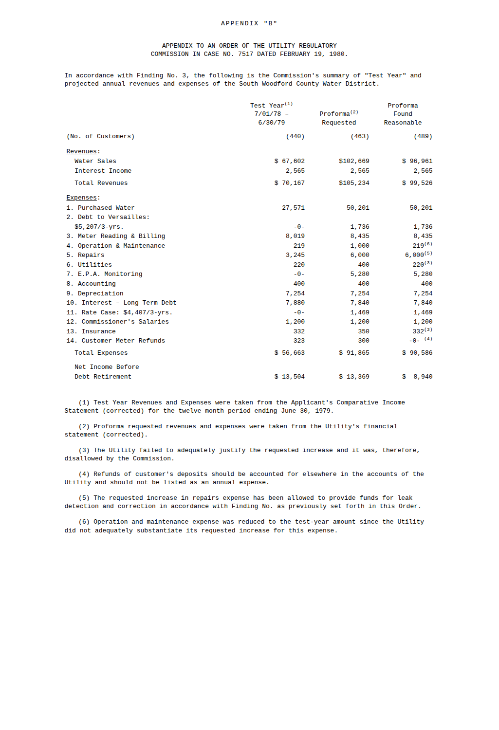APPENDIX "B"
APPENDIX TO AN ORDER OF THE UTILITY REGULATORY
COMMISSION IN CASE NO. 7517 DATED FEBRUARY 19, 1980.
In accordance with Finding No. 3, the following is the Commission's summary of "Test Year" and projected annual revenues and expenses of the South Woodford County Water District.
| | Test Year (1) 7/01/78 – 6/30/79 | Proforma (2) Requested | Proforma Found Reasonable |
| --- | --- | --- | --- |
| (No. of Customers) | (440) | (463) | (489) |
| Revenues : | | | |
| Water Sales | $ 67,602 | $102,669 | $ 96,961 |
| Interest Income | 2,565 | 2,565 | 2,565 |
| Total Revenues | $ 70,167 | $105,234 | $ 99,526 |
| Expenses : | | | |
| 1. Purchased Water | 27,571 | 50,201 | 50,201 |
| 2. Debt to Versailles: | | | |
| $5,207/3-yrs. | -0- | 1,736 | 1,736 |
| 3. Meter Reading & Billing | 8,019 | 8,435 | 8,435 |
| 4. Operation & Maintenance | 219 | 1,000 | 219 (6) |
| 5. Repairs | 3,245 | 6,000 | 6,000 (5) |
| 6. Utilities | 220 | 400 | 220 (3) |
| 7. E.P.A. Monitoring | -0- | 5,280 | 5,280 |
| 8. Accounting | 400 | 400 | 400 |
| 9. Depreciation | 7,254 | 7,254 | 7,254 |
| 10. Interest – Long Term Debt | 7,880 | 7,840 | 7,840 |
| 11. Rate Case: $4,407/3-yrs. | -0- | 1,469 | 1,469 |
| 12. Commissioner's Salaries | 1,200 | 1,200 | 1,200 |
| 13. Insurance | 332 | 350 | 332 (3) |
| 14. Customer Meter Refunds | 323 | 300 | -0- (4) |
| Total Expenses | $ 56,663 | $ 91,865 | $ 90,586 |
| Net Income Before | | | |
| Debt Retirement | $ 13,504 | $ 13,369 | $ 8,940 |
(1) Test Year Revenues and Expenses were taken from the Applicant's Comparative Income Statement (corrected) for the twelve month period ending June 30, 1979.
(2) Proforma requested revenues and expenses were taken from the Utility's financial statement (corrected).
(3) The Utility failed to adequately justify the requested increase and it was, therefore, disallowed by the Commission.
(4) Refunds of customer's deposits should be accounted for elsewhere in the accounts of the Utility and should not be listed as an annual expense.
(5) The requested increase in repairs expense has been allowed to provide funds for leak detection and correction in accordance with Finding No. as previously set forth in this Order.
(6) Operation and maintenance expense was reduced to the test-year amount since the Utility did not adequately substantiate its requested increase for this expense.